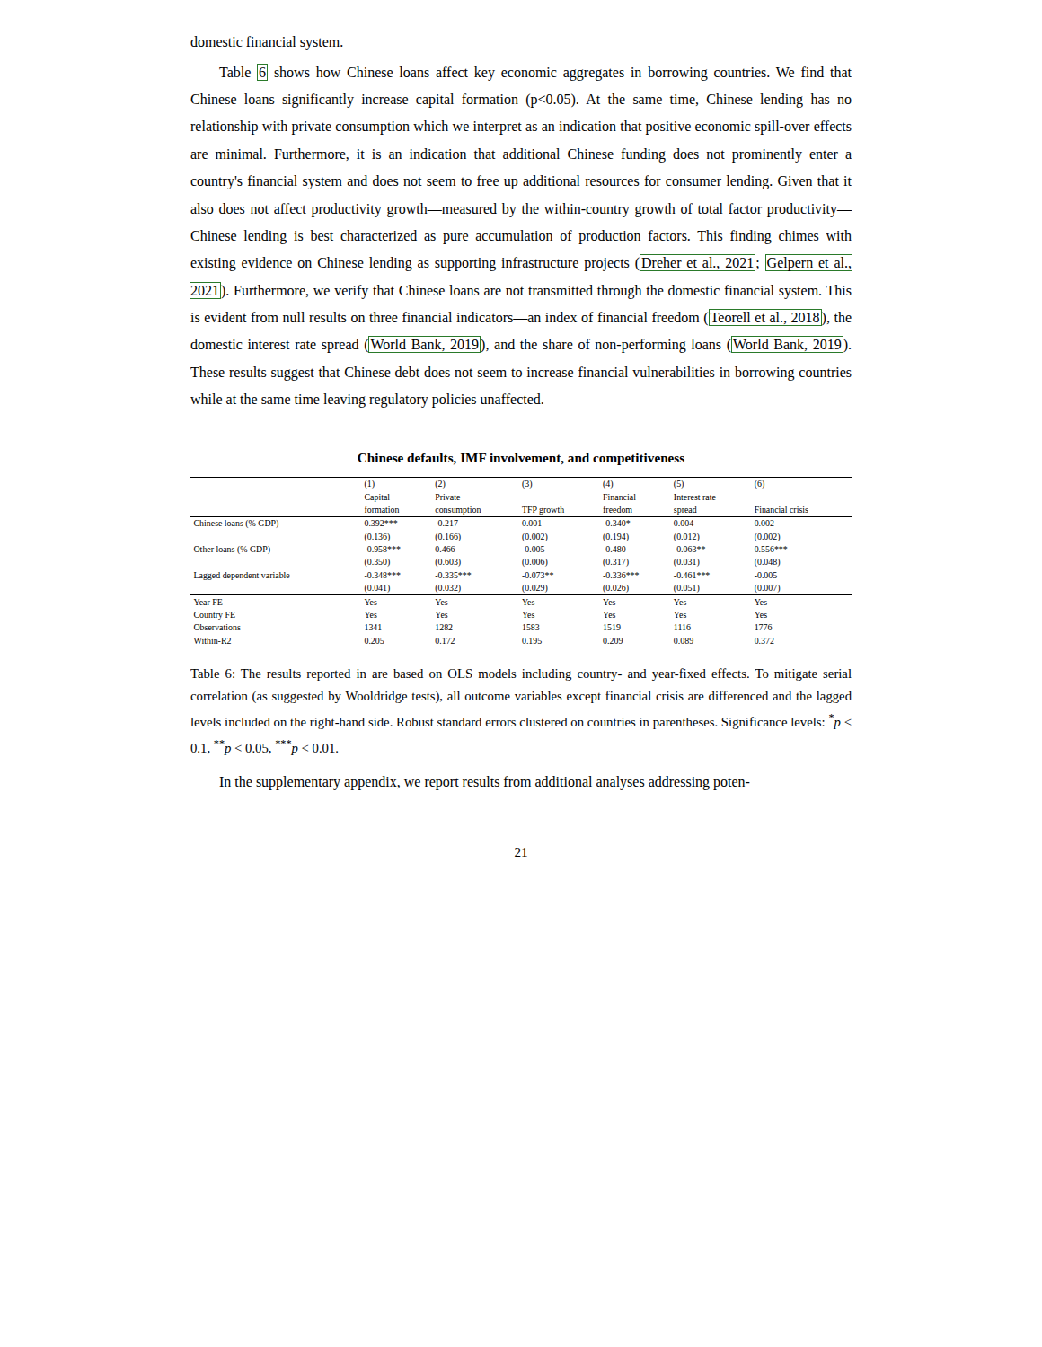domestic financial system.
Table 6 shows how Chinese loans affect key economic aggregates in borrowing countries. We find that Chinese loans significantly increase capital formation (p<0.05). At the same time, Chinese lending has no relationship with private consumption which we interpret as an indication that positive economic spill-over effects are minimal. Furthermore, it is an indication that additional Chinese funding does not prominently enter a country's financial system and does not seem to free up additional resources for consumer lending. Given that it also does not affect productivity growth—measured by the within-country growth of total factor productivity—Chinese lending is best characterized as pure accumulation of production factors. This finding chimes with existing evidence on Chinese lending as supporting infrastructure projects (Dreher et al., 2021; Gelpern et al., 2021). Furthermore, we verify that Chinese loans are not transmitted through the domestic financial system. This is evident from null results on three financial indicators—an index of financial freedom (Teorell et al., 2018), the domestic interest rate spread (World Bank, 2019), and the share of non-performing loans (World Bank, 2019). These results suggest that Chinese debt does not seem to increase financial vulnerabilities in borrowing countries while at the same time leaving regulatory policies unaffected.
Chinese defaults, IMF involvement, and competitiveness
| | (1) | (2) | (3) | (4) | (5) | (6) |
| | Capital | Private | | Financial | Interest rate | |
| | formation | consumption | TFP growth | freedom | spread | Financial crisis |
| Chinese loans (% GDP) | 0.392*** | -0.217 | 0.001 | -0.340* | 0.004 | 0.002 |
| | (0.136) | (0.166) | (0.002) | (0.194) | (0.012) | (0.002) |
| Other loans (% GDP) | -0.958*** | 0.466 | -0.005 | -0.480 | -0.063** | 0.556*** |
| | (0.350) | (0.603) | (0.006) | (0.317) | (0.031) | (0.048) |
| Lagged dependent variable | -0.348*** | -0.335*** | -0.073** | -0.336*** | -0.461*** | -0.005 |
| | (0.041) | (0.032) | (0.029) | (0.026) | (0.051) | (0.007) |
| Year FE | Yes | Yes | Yes | Yes | Yes | Yes |
| Country FE | Yes | Yes | Yes | Yes | Yes | Yes |
| Observations | 1341 | 1282 | 1583 | 1519 | 1116 | 1776 |
| Within-R2 | 0.205 | 0.172 | 0.195 | 0.209 | 0.089 | 0.372 |
Table 6: The results reported in are based on OLS models including country- and year-fixed effects. To mitigate serial correlation (as suggested by Wooldridge tests), all outcome variables except financial crisis are differenced and the lagged levels included on the right-hand side. Robust standard errors clustered on countries in parentheses. Significance levels: *p < 0.1, **p < 0.05, ***p < 0.01.
In the supplementary appendix, we report results from additional analyses addressing poten-
21